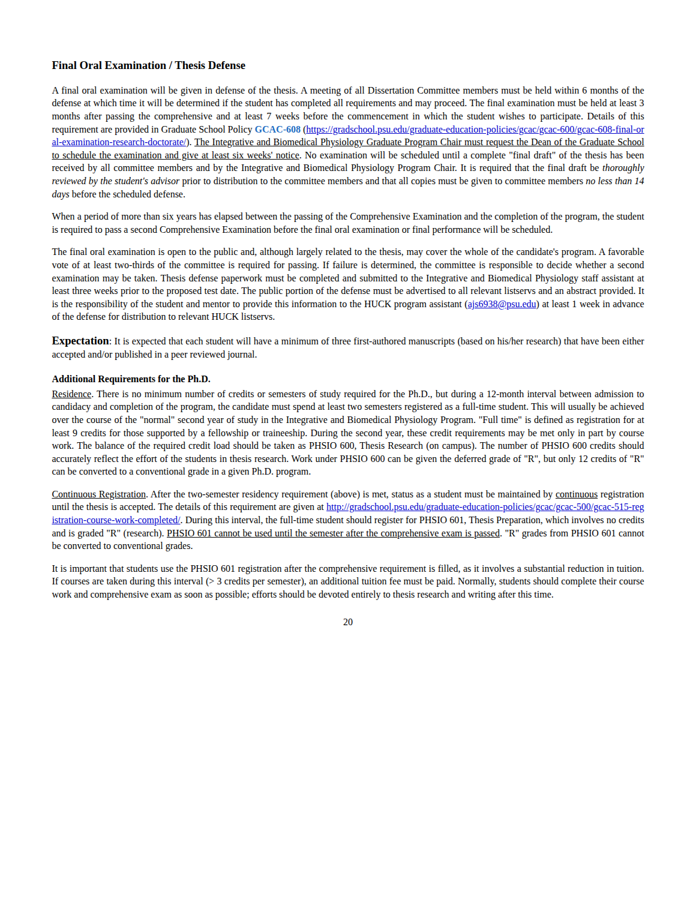Final Oral Examination / Thesis Defense
A final oral examination will be given in defense of the thesis. A meeting of all Dissertation Committee members must be held within 6 months of the defense at which time it will be determined if the student has completed all requirements and may proceed. The final examination must be held at least 3 months after passing the comprehensive and at least 7 weeks before the commencement in which the student wishes to participate. Details of this requirement are provided in Graduate School Policy GCAC-608 (https://gradschool.psu.edu/graduate-education-policies/gcac/gcac-600/gcac-608-final-oral-examination-research-doctorate/). The Integrative and Biomedical Physiology Graduate Program Chair must request the Dean of the Graduate School to schedule the examination and give at least six weeks' notice. No examination will be scheduled until a complete "final draft" of the thesis has been received by all committee members and by the Integrative and Biomedical Physiology Program Chair. It is required that the final draft be thoroughly reviewed by the student's advisor prior to distribution to the committee members and that all copies must be given to committee members no less than 14 days before the scheduled defense.
When a period of more than six years has elapsed between the passing of the Comprehensive Examination and the completion of the program, the student is required to pass a second Comprehensive Examination before the final oral examination or final performance will be scheduled.
The final oral examination is open to the public and, although largely related to the thesis, may cover the whole of the candidate's program. A favorable vote of at least two-thirds of the committee is required for passing. If failure is determined, the committee is responsible to decide whether a second examination may be taken. Thesis defense paperwork must be completed and submitted to the Integrative and Biomedical Physiology staff assistant at least three weeks prior to the proposed test date. The public portion of the defense must be advertised to all relevant listservs and an abstract provided. It is the responsibility of the student and mentor to provide this information to the HUCK program assistant (ajs6938@psu.edu) at least 1 week in advance of the defense for distribution to relevant HUCK listservs.
Expectation: It is expected that each student will have a minimum of three first-authored manuscripts (based on his/her research) that have been either accepted and/or published in a peer reviewed journal.
Additional Requirements for the Ph.D.
Residence. There is no minimum number of credits or semesters of study required for the Ph.D., but during a 12-month interval between admission to candidacy and completion of the program, the candidate must spend at least two semesters registered as a full-time student. This will usually be achieved over the course of the "normal" second year of study in the Integrative and Biomedical Physiology Program. "Full time" is defined as registration for at least 9 credits for those supported by a fellowship or traineeship. During the second year, these credit requirements may be met only in part by course work. The balance of the required credit load should be taken as PHSIO 600, Thesis Research (on campus). The number of PHSIO 600 credits should accurately reflect the effort of the students in thesis research. Work under PHSIO 600 can be given the deferred grade of "R", but only 12 credits of "R" can be converted to a conventional grade in a given Ph.D. program.
Continuous Registration. After the two-semester residency requirement (above) is met, status as a student must be maintained by continuous registration until the thesis is accepted. The details of this requirement are given at http://gradschool.psu.edu/graduate-education-policies/gcac/gcac-500/gcac-515-registration-course-work-completed/. During this interval, the full-time student should register for PHSIO 601, Thesis Preparation, which involves no credits and is graded "R" (research). PHSIO 601 cannot be used until the semester after the comprehensive exam is passed. "R" grades from PHSIO 601 cannot be converted to conventional grades.
It is important that students use the PHSIO 601 registration after the comprehensive requirement is filled, as it involves a substantial reduction in tuition. If courses are taken during this interval (> 3 credits per semester), an additional tuition fee must be paid. Normally, students should complete their course work and comprehensive exam as soon as possible; efforts should be devoted entirely to thesis research and writing after this time.
20